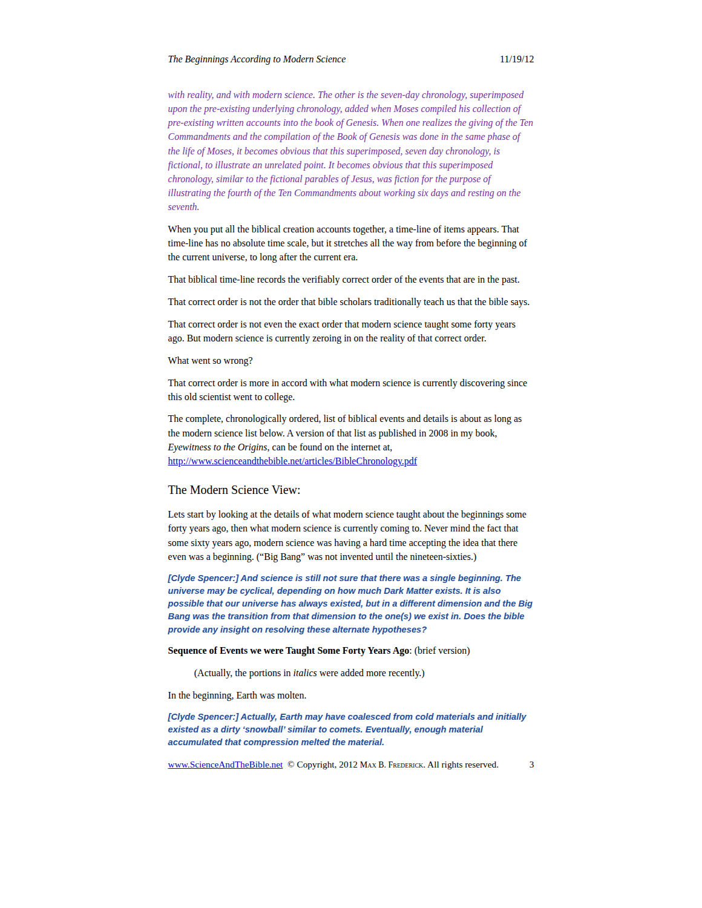The Beginnings According to Modern Science 11/19/12
with reality, and with modern science. The other is the seven-day chronology, superimposed upon the pre-existing underlying chronology, added when Moses compiled his collection of pre-existing written accounts into the book of Genesis. When one realizes the giving of the Ten Commandments and the compilation of the Book of Genesis was done in the same phase of the life of Moses, it becomes obvious that this superimposed, seven day chronology, is fictional, to illustrate an unrelated point. It becomes obvious that this superimposed chronology, similar to the fictional parables of Jesus, was fiction for the purpose of illustrating the fourth of the Ten Commandments about working six days and resting on the seventh.
When you put all the biblical creation accounts together, a time-line of items appears. That time-line has no absolute time scale, but it stretches all the way from before the beginning of the current universe, to long after the current era.
That biblical time-line records the verifiably correct order of the events that are in the past.
That correct order is not the order that bible scholars traditionally teach us that the bible says.
That correct order is not even the exact order that modern science taught some forty years ago. But modern science is currently zeroing in on the reality of that correct order.
What went so wrong?
That correct order is more in accord with what modern science is currently discovering since this old scientist went to college.
The complete, chronologically ordered, list of biblical events and details is about as long as the modern science list below. A version of that list as published in 2008 in my book, Eyewitness to the Origins, can be found on the internet at,
http://www.scienceandthebible.net/articles/BibleChronology.pdf
The Modern Science View:
Lets start by looking at the details of what modern science taught about the beginnings some forty years ago, then what modern science is currently coming to. Never mind the fact that some sixty years ago, modern science was having a hard time accepting the idea that there even was a beginning. (“Big Bang” was not invented until the nineteen-sixties.)
[Clyde Spencer:] And science is still not sure that there was a single beginning. The universe may be cyclical, depending on how much Dark Matter exists. It is also possible that our universe has always existed, but in a different dimension and the Big Bang was the transition from that dimension to the one(s) we exist in. Does the bible provide any insight on resolving these alternate hypotheses?
Sequence of Events we were Taught Some Forty Years Ago: (brief version)
(Actually, the portions in italics were added more recently.)
In the beginning, Earth was molten.
[Clyde Spencer:] Actually, Earth may have coalesced from cold materials and initially existed as a dirty ‘snowball’ similar to comets. Eventually, enough material accumulated that compression melted the material.
www.ScienceAndTheBible.net © Copyright, 2012 Max B. Frederick. All rights reserved. 3